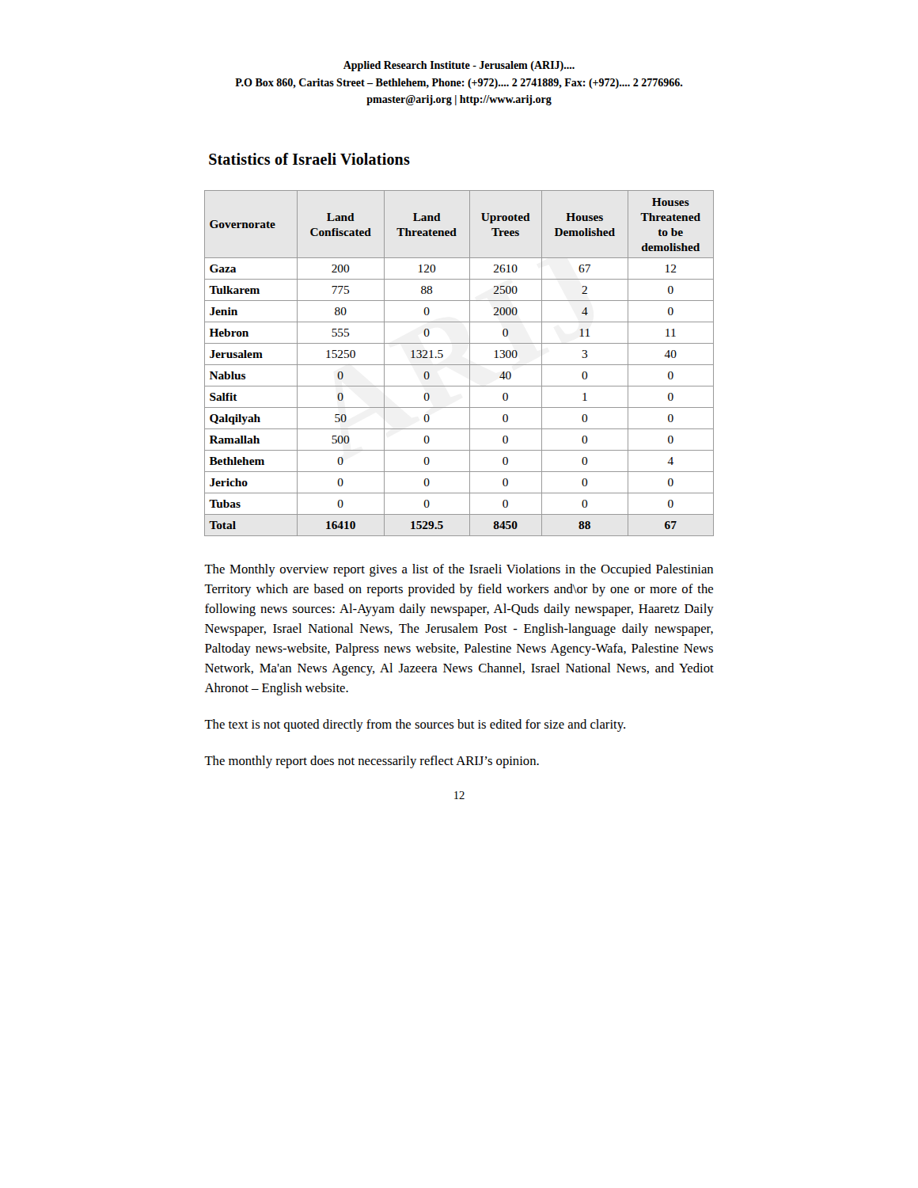ARIJ
Applied Research Institute - Jerusalem (ARIJ)....
P.O Box 860, Caritas Street – Bethlehem, Phone: (+972).... 2 2741889, Fax: (+972).... 2 2776966.
pmaster@arij.org | http://www.arij.org
Statistics of Israeli Violations
| Governorate | Land Confiscated | Land Threatened | Uprooted Trees | Houses Demolished | Houses Threatened to be demolished |
| --- | --- | --- | --- | --- | --- |
| Gaza | 200 | 120 | 2610 | 67 | 12 |
| Tulkarem | 775 | 88 | 2500 | 2 | 0 |
| Jenin | 80 | 0 | 2000 | 4 | 0 |
| Hebron | 555 | 0 | 0 | 11 | 11 |
| Jerusalem | 15250 | 1321.5 | 1300 | 3 | 40 |
| Nablus | 0 | 0 | 40 | 0 | 0 |
| Salfit | 0 | 0 | 0 | 1 | 0 |
| Qalqilyah | 50 | 0 | 0 | 0 | 0 |
| Ramallah | 500 | 0 | 0 | 0 | 0 |
| Bethlehem | 0 | 0 | 0 | 0 | 4 |
| Jericho | 0 | 0 | 0 | 0 | 0 |
| Tubas | 0 | 0 | 0 | 0 | 0 |
| Total | 16410 | 1529.5 | 8450 | 88 | 67 |
The Monthly overview report gives a list of the Israeli Violations in the Occupied Palestinian Territory which are based on reports provided by field workers and\or by one or more of the following news sources: Al-Ayyam daily newspaper, Al-Quds daily newspaper, Haaretz Daily Newspaper, Israel National News, The Jerusalem Post - English-language daily newspaper, Paltoday news-website, Palpress news website, Palestine News Agency-Wafa, Palestine News Network, Ma'an News Agency, Al Jazeera News Channel, Israel National News, and Yediot Ahronot – English website.
The text is not quoted directly from the sources but is edited for size and clarity.
The monthly report does not necessarily reflect ARIJ’s opinion.
12